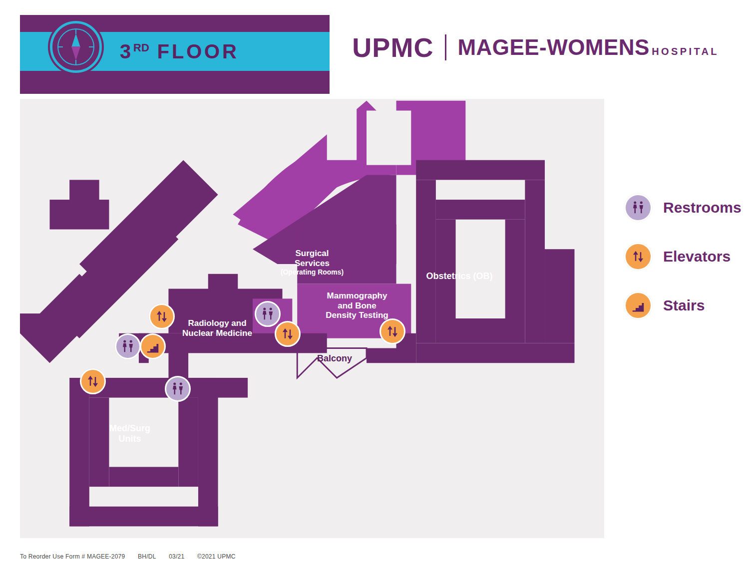3rd Floor
UPMC MAGEE-WOMENS HOSPITAL
Surgical
Services(Operating Rooms)
Mammography
and Bone
Density Testing
Obstetrics (OB)
Radiology and
Nuclear Medicine
Med/Surg
Units
Balcony
Restrooms
Elevators
Stairs
To Reorder Use Form # MAGEE-2079 BH/DL 03/21 ©2021 UPMC